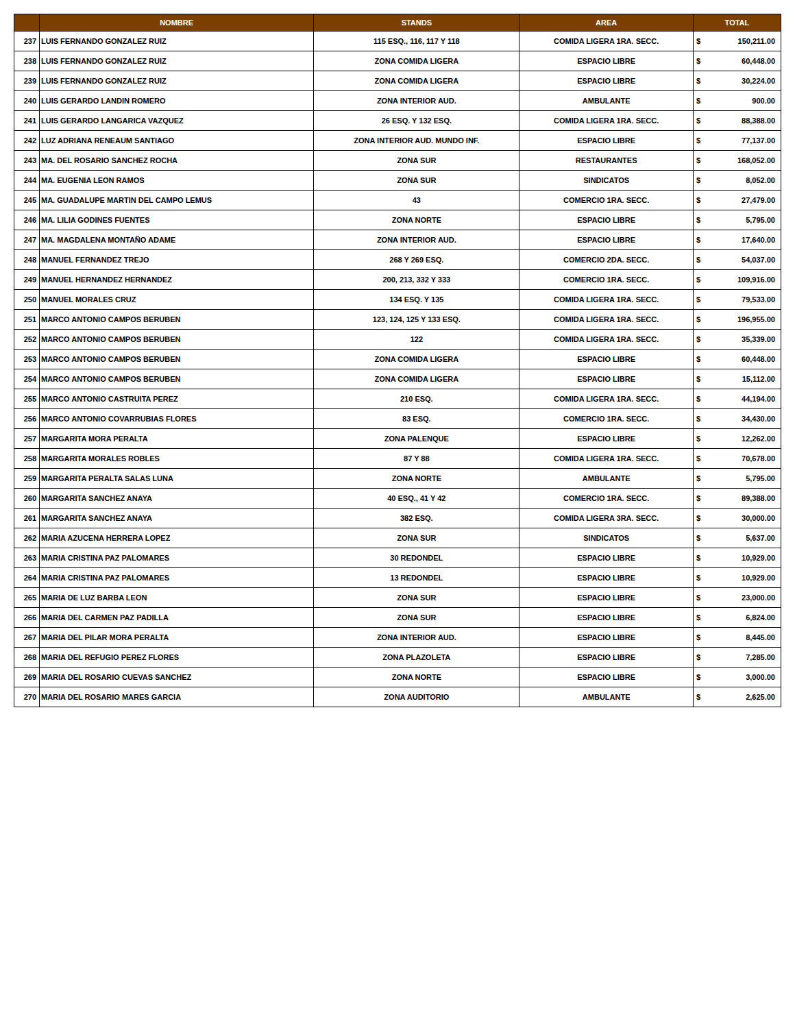| | NOMBRE | STANDS | AREA | TOTAL |
| --- | --- | --- | --- | --- |
| 237 | LUIS FERNANDO GONZALEZ RUIZ | 115 ESQ., 116, 117 Y 118 | COMIDA LIGERA 1RA. SECC. | $ | 150,211.00 |
| 238 | LUIS FERNANDO GONZALEZ RUIZ | ZONA COMIDA LIGERA | ESPACIO LIBRE | $ | 60,448.00 |
| 239 | LUIS FERNANDO GONZALEZ RUIZ | ZONA COMIDA LIGERA | ESPACIO LIBRE | $ | 30,224.00 |
| 240 | LUIS GERARDO LANDIN ROMERO | ZONA INTERIOR AUD. | AMBULANTE | $ | 900.00 |
| 241 | LUIS GERARDO LANGARICA VAZQUEZ | 26 ESQ. Y 132 ESQ. | COMIDA LIGERA 1RA. SECC. | $ | 88,388.00 |
| 242 | LUZ ADRIANA RENEAUM SANTIAGO | ZONA INTERIOR AUD. MUNDO INF. | ESPACIO LIBRE | $ | 77,137.00 |
| 243 | MA. DEL ROSARIO SANCHEZ ROCHA | ZONA SUR | RESTAURANTES | $ | 168,052.00 |
| 244 | MA. EUGENIA LEON RAMOS | ZONA SUR | SINDICATOS | $ | 8,052.00 |
| 245 | MA. GUADALUPE MARTIN DEL CAMPO LEMUS | 43 | COMERCIO 1RA. SECC. | $ | 27,479.00 |
| 246 | MA. LILIA GODINES FUENTES | ZONA NORTE | ESPACIO LIBRE | $ | 5,795.00 |
| 247 | MA. MAGDALENA MONTAÑO ADAME | ZONA INTERIOR AUD. | ESPACIO LIBRE | $ | 17,640.00 |
| 248 | MANUEL FERNANDEZ TREJO | 268 Y 269 ESQ. | COMERCIO 2DA. SECC. | $ | 54,037.00 |
| 249 | MANUEL HERNANDEZ HERNANDEZ | 200, 213, 332 Y 333 | COMERCIO 1RA. SECC. | $ | 109,916.00 |
| 250 | MANUEL MORALES CRUZ | 134 ESQ. Y 135 | COMIDA LIGERA 1RA. SECC. | $ | 79,533.00 |
| 251 | MARCO ANTONIO CAMPOS BERUBEN | 123, 124, 125 Y 133 ESQ. | COMIDA LIGERA 1RA. SECC. | $ | 196,955.00 |
| 252 | MARCO ANTONIO CAMPOS BERUBEN | 122 | COMIDA LIGERA 1RA. SECC. | $ | 35,339.00 |
| 253 | MARCO ANTONIO CAMPOS BERUBEN | ZONA COMIDA LIGERA | ESPACIO LIBRE | $ | 60,448.00 |
| 254 | MARCO ANTONIO CAMPOS BERUBEN | ZONA COMIDA LIGERA | ESPACIO LIBRE | $ | 15,112.00 |
| 255 | MARCO ANTONIO CASTRUITA PEREZ | 210 ESQ. | COMIDA LIGERA 1RA. SECC. | $ | 44,194.00 |
| 256 | MARCO ANTONIO COVARRUBIAS FLORES | 83 ESQ. | COMERCIO 1RA. SECC. | $ | 34,430.00 |
| 257 | MARGARITA MORA PERALTA | ZONA PALENQUE | ESPACIO LIBRE | $ | 12,262.00 |
| 258 | MARGARITA MORALES ROBLES | 87 Y 88 | COMIDA LIGERA 1RA. SECC. | $ | 70,678.00 |
| 259 | MARGARITA PERALTA SALAS LUNA | ZONA NORTE | AMBULANTE | $ | 5,795.00 |
| 260 | MARGARITA SANCHEZ ANAYA | 40 ESQ., 41 Y 42 | COMERCIO 1RA. SECC. | $ | 89,388.00 |
| 261 | MARGARITA SANCHEZ ANAYA | 382 ESQ. | COMIDA LIGERA 3RA. SECC. | $ | 30,000.00 |
| 262 | MARIA AZUCENA HERRERA LOPEZ | ZONA SUR | SINDICATOS | $ | 5,637.00 |
| 263 | MARIA CRISTINA PAZ PALOMARES | 30 REDONDEL | ESPACIO LIBRE | $ | 10,929.00 |
| 264 | MARIA CRISTINA PAZ PALOMARES | 13 REDONDEL | ESPACIO LIBRE | $ | 10,929.00 |
| 265 | MARIA DE LUZ BARBA LEON | ZONA SUR | ESPACIO LIBRE | $ | 23,000.00 |
| 266 | MARIA DEL CARMEN PAZ PADILLA | ZONA SUR | ESPACIO LIBRE | $ | 6,824.00 |
| 267 | MARIA DEL PILAR MORA PERALTA | ZONA INTERIOR AUD. | ESPACIO LIBRE | $ | 8,445.00 |
| 268 | MARIA DEL REFUGIO PEREZ FLORES | ZONA PLAZOLETA | ESPACIO LIBRE | $ | 7,285.00 |
| 269 | MARIA DEL ROSARIO CUEVAS SANCHEZ | ZONA NORTE | ESPACIO LIBRE | $ | 3,000.00 |
| 270 | MARIA DEL ROSARIO MARES GARCIA | ZONA AUDITORIO | AMBULANTE | $ | 2,625.00 |